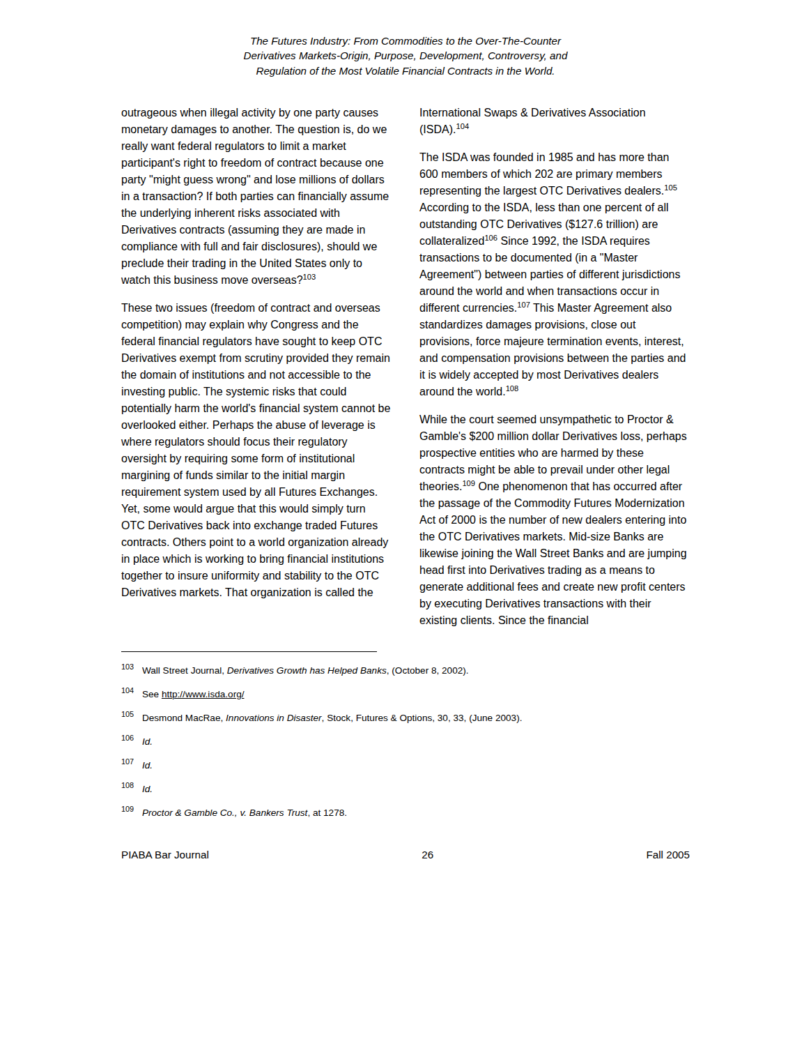The Futures Industry: From Commodities to the Over-The-Counter
Derivatives Markets-Origin, Purpose, Development, Controversy, and
Regulation of the Most Volatile Financial Contracts in the World.
outrageous when illegal activity by one party causes monetary damages to another. The question is, do we really want federal regulators to limit a market participant's right to freedom of contract because one party "might guess wrong" and lose millions of dollars in a transaction? If both parties can financially assume the underlying inherent risks associated with Derivatives contracts (assuming they are made in compliance with full and fair disclosures), should we preclude their trading in the United States only to watch this business move overseas?103
These two issues (freedom of contract and overseas competition) may explain why Congress and the federal financial regulators have sought to keep OTC Derivatives exempt from scrutiny provided they remain the domain of institutions and not accessible to the investing public. The systemic risks that could potentially harm the world's financial system cannot be overlooked either. Perhaps the abuse of leverage is where regulators should focus their regulatory oversight by requiring some form of institutional margining of funds similar to the initial margin requirement system used by all Futures Exchanges. Yet, some would argue that this would simply turn OTC Derivatives back into exchange traded Futures contracts. Others point to a world organization already in place which is working to bring financial institutions together to insure uniformity and stability to the OTC Derivatives markets. That organization is called the International Swaps & Derivatives Association (ISDA).104
The ISDA was founded in 1985 and has more than 600 members of which 202 are primary members representing the largest OTC Derivatives dealers.105 According to the ISDA, less than one percent of all outstanding OTC Derivatives ($127.6 trillion) are collateralized106 Since 1992, the ISDA requires transactions to be documented (in a "Master Agreement") between parties of different jurisdictions around the world and when transactions occur in different currencies.107 This Master Agreement also standardizes damages provisions, close out provisions, force majeure termination events, interest, and compensation provisions between the parties and it is widely accepted by most Derivatives dealers around the world.108
While the court seemed unsympathetic to Proctor & Gamble's $200 million dollar Derivatives loss, perhaps prospective entities who are harmed by these contracts might be able to prevail under other legal theories.109 One phenomenon that has occurred after the passage of the Commodity Futures Modernization Act of 2000 is the number of new dealers entering into the OTC Derivatives markets. Mid-size Banks are likewise joining the Wall Street Banks and are jumping head first into Derivatives trading as a means to generate additional fees and create new profit centers by executing Derivatives transactions with their existing clients. Since the financial
103 Wall Street Journal, Derivatives Growth has Helped Banks, (October 8, 2002).
104 See http://www.isda.org/
105 Desmond MacRae, Innovations in Disaster, Stock, Futures & Options, 30, 33, (June 2003).
106 Id.
107 Id.
108 Id.
109 Proctor & Gamble Co., v. Bankers Trust, at 1278.
PIABA Bar Journal 26 Fall 2005